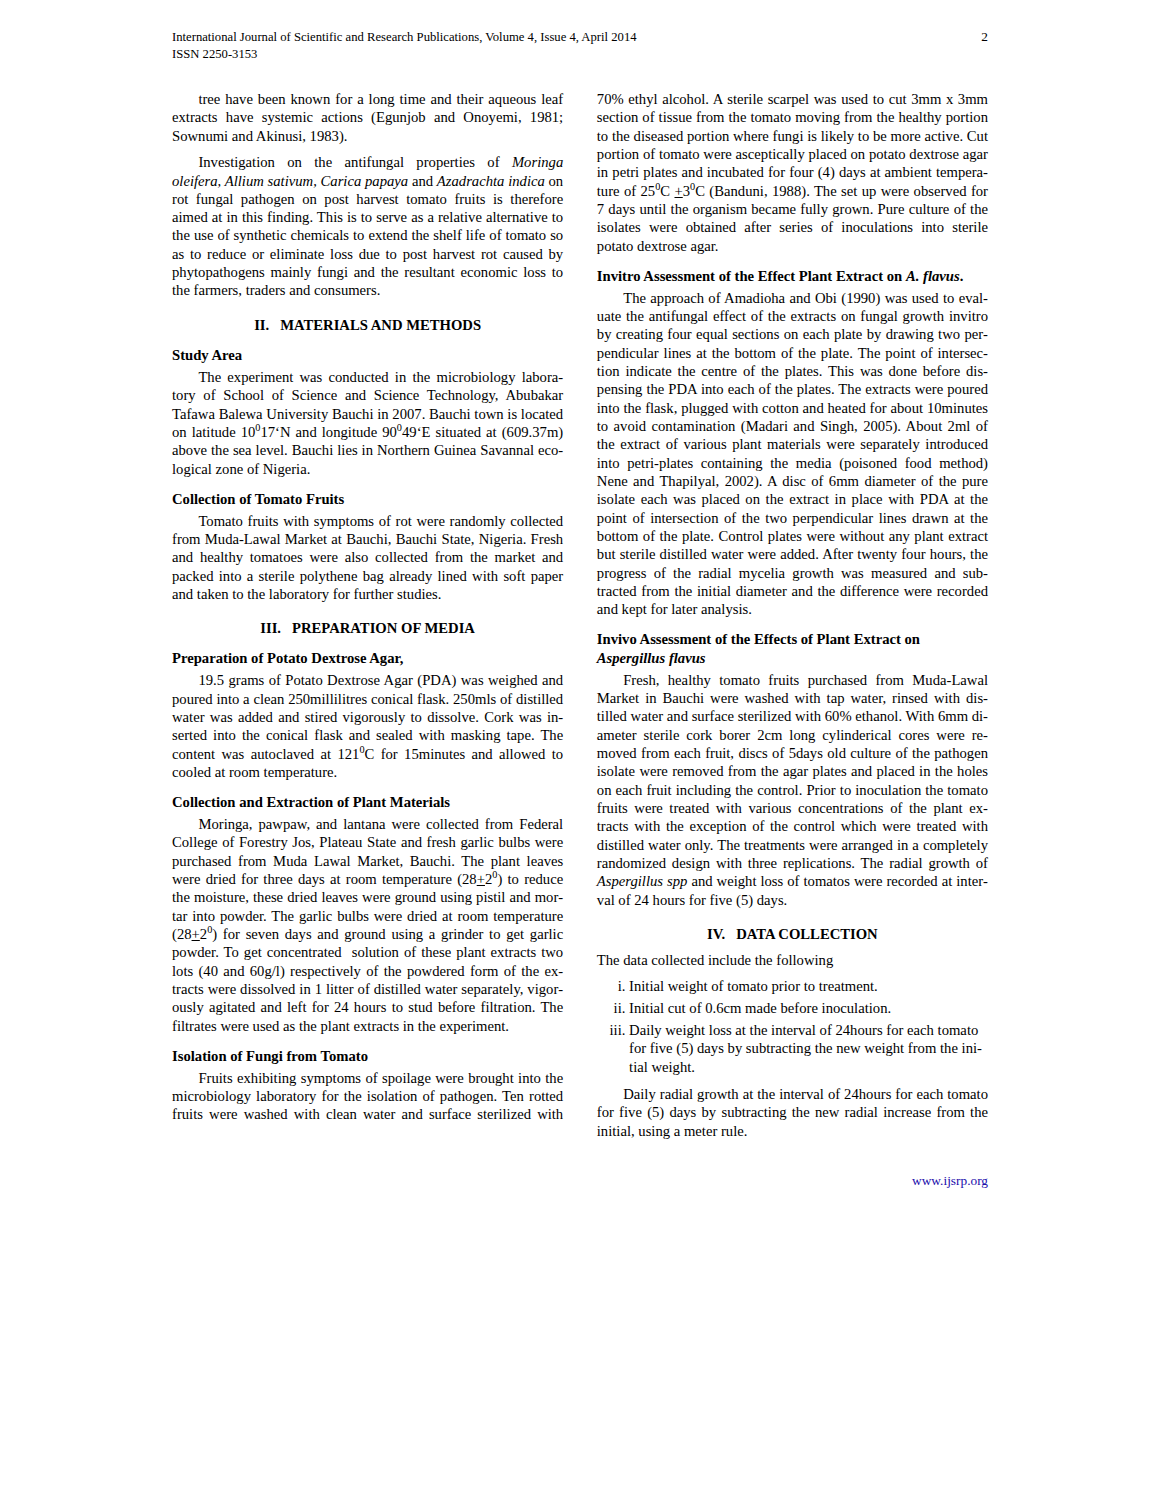International Journal of Scientific and Research Publications, Volume 4, Issue 4, April 2014
ISSN 2250-3153
2
tree have been known for a long time and their aqueous leaf extracts have systemic actions (Egunjob and Onoyemi, 1981; Sownumi and Akinusi, 1983).
Investigation on the antifungal properties of Moringa oleifera, Allium sativum, Carica papaya and Azadrachta indica on rot fungal pathogen on post harvest tomato fruits is therefore aimed at in this finding. This is to serve as a relative alternative to the use of synthetic chemicals to extend the shelf life of tomato so as to reduce or eliminate loss due to post harvest rot caused by phytopathogens mainly fungi and the resultant economic loss to the farmers, traders and consumers.
II. MATERIALS AND METHODS
Study Area
The experiment was conducted in the microbiology laboratory of School of Science and Science Technology, Abubakar Tafawa Balewa University Bauchi in 2007. Bauchi town is located on latitude 10017‘N and longitude 90049‘E situated at (609.37m) above the sea level. Bauchi lies in Northern Guinea Savannal ecological zone of Nigeria.
Collection of Tomato Fruits
Tomato fruits with symptoms of rot were randomly collected from Muda-Lawal Market at Bauchi, Bauchi State, Nigeria. Fresh and healthy tomatoes were also collected from the market and packed into a sterile polythene bag already lined with soft paper and taken to the laboratory for further studies.
III. PREPARATION OF MEDIA
Preparation of Potato Dextrose Agar,
19.5 grams of Potato Dextrose Agar (PDA) was weighed and poured into a clean 250millilitres conical flask. 250mls of distilled water was added and stired vigorously to dissolve. Cork was inserted into the conical flask and sealed with masking tape. The content was autoclaved at 1210C for 15minutes and allowed to cooled at room temperature.
Collection and Extraction of Plant Materials
Moringa, pawpaw, and lantana were collected from Federal College of Forestry Jos, Plateau State and fresh garlic bulbs were purchased from Muda Lawal Market, Bauchi. The plant leaves were dried for three days at room temperature (28+20) to reduce the moisture, these dried leaves were ground using pistil and mortar into powder. The garlic bulbs were dried at room temperature (28+20) for seven days and ground using a grinder to get garlic powder. To get concentrated solution of these plant extracts two lots (40 and 60g/l) respectively of the powdered form of the extracts were dissolved in 1 litter of distilled water separately, vigorously agitated and left for 24 hours to stud before filtration. The filtrates were used as the plant extracts in the experiment.
Isolation of Fungi from Tomato
Fruits exhibiting symptoms of spoilage were brought into the microbiology laboratory for the isolation of pathogen. Ten rotted fruits were washed with clean water and surface sterilized with 70% ethyl alcohol. A sterile scarpel was used to cut 3mm x 3mm section of tissue from the tomato moving from the healthy portion to the diseased portion where fungi is likely to be more active. Cut portion of tomato were asceptically placed on potato dextrose agar in petri plates and incubated for four (4) days at ambient temperature of 250C +30C (Banduni, 1988). The set up were observed for 7 days until the organism became fully grown. Pure culture of the isolates were obtained after series of inoculations into sterile potato dextrose agar.
Invitro Assessment of the Effect Plant Extract on A. flavus.
The approach of Amadioha and Obi (1990) was used to evaluate the antifungal effect of the extracts on fungal growth invitro by creating four equal sections on each plate by drawing two perpendicular lines at the bottom of the plate. The point of intersection indicate the centre of the plates. This was done before dispensing the PDA into each of the plates. The extracts were poured into the flask, plugged with cotton and heated for about 10minutes to avoid contamination (Madari and Singh, 2005). About 2ml of the extract of various plant materials were separately introduced into petri-plates containing the media (poisoned food method) Nene and Thapilyal, 2002). A disc of 6mm diameter of the pure isolate each was placed on the extract in place with PDA at the point of intersection of the two perpendicular lines drawn at the bottom of the plate. Control plates were without any plant extract but sterile distilled water were added. After twenty four hours, the progress of the radial mycelia growth was measured and subtracted from the initial diameter and the difference were recorded and kept for later analysis.
Invivo Assessment of the Effects of Plant Extract on Aspergillus flavus
Fresh, healthy tomato fruits purchased from Muda-Lawal Market in Bauchi were washed with tap water, rinsed with distilled water and surface sterilized with 60% ethanol. With 6mm diameter sterile cork borer 2cm long cylinderical cores were removed from each fruit, discs of 5days old culture of the pathogen isolate were removed from the agar plates and placed in the holes on each fruit including the control. Prior to inoculation the tomato fruits were treated with various concentrations of the plant extracts with the exception of the control which were treated with distilled water only. The treatments were arranged in a completely randomized design with three replications. The radial growth of Aspergillus spp and weight loss of tomatos were recorded at interval of 24 hours for five (5) days.
IV. DATA COLLECTION
The data collected include the following
Initial weight of tomato prior to treatment.
Initial cut of 0.6cm made before inoculation.
Daily weight loss at the interval of 24hours for each tomato for five (5) days by subtracting the new weight from the initial weight.
Daily radial growth at the interval of 24hours for each tomato for five (5) days by subtracting the new radial increase from the initial, using a meter rule.
www.ijsrp.org